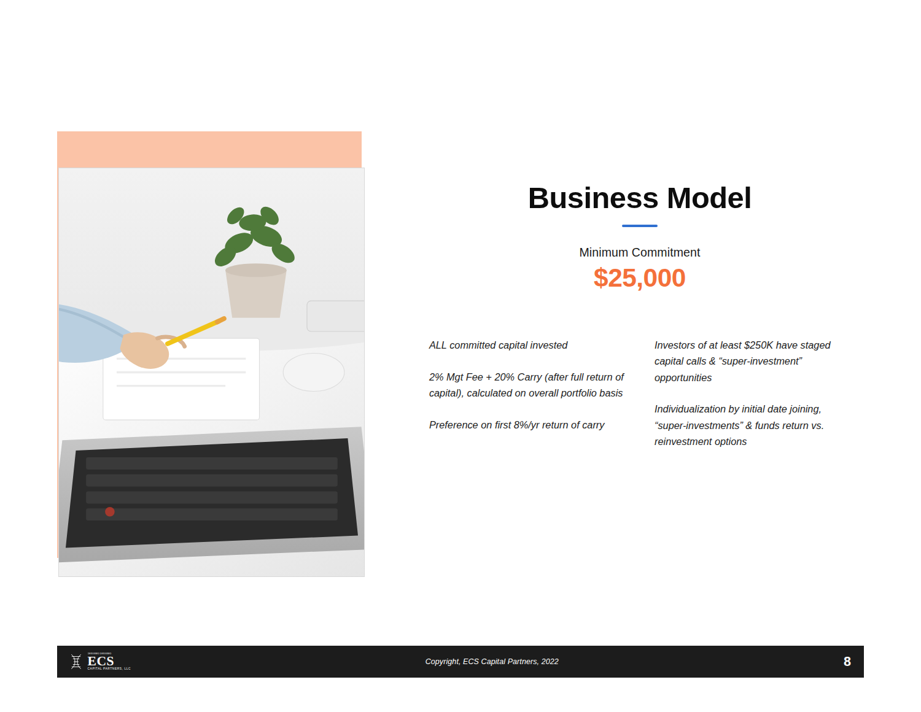Business Model
Minimum Commitment
$25,000
ALL committed capital invested
2% Mgt Fee + 20% Carry (after full return of capital), calculated on overall portfolio basis
Preference on first 8%/yr return of carry
Investors of at least $250K have staged capital calls & “super-investment” opportunities
Individualization by initial date joining, “super-investments” & funds return vs. reinvestment options
DESIGNED DESIGNED ECS CAPITAL PARTNERS, LLC
Copyright, ECS Capital Partners, 2022
8